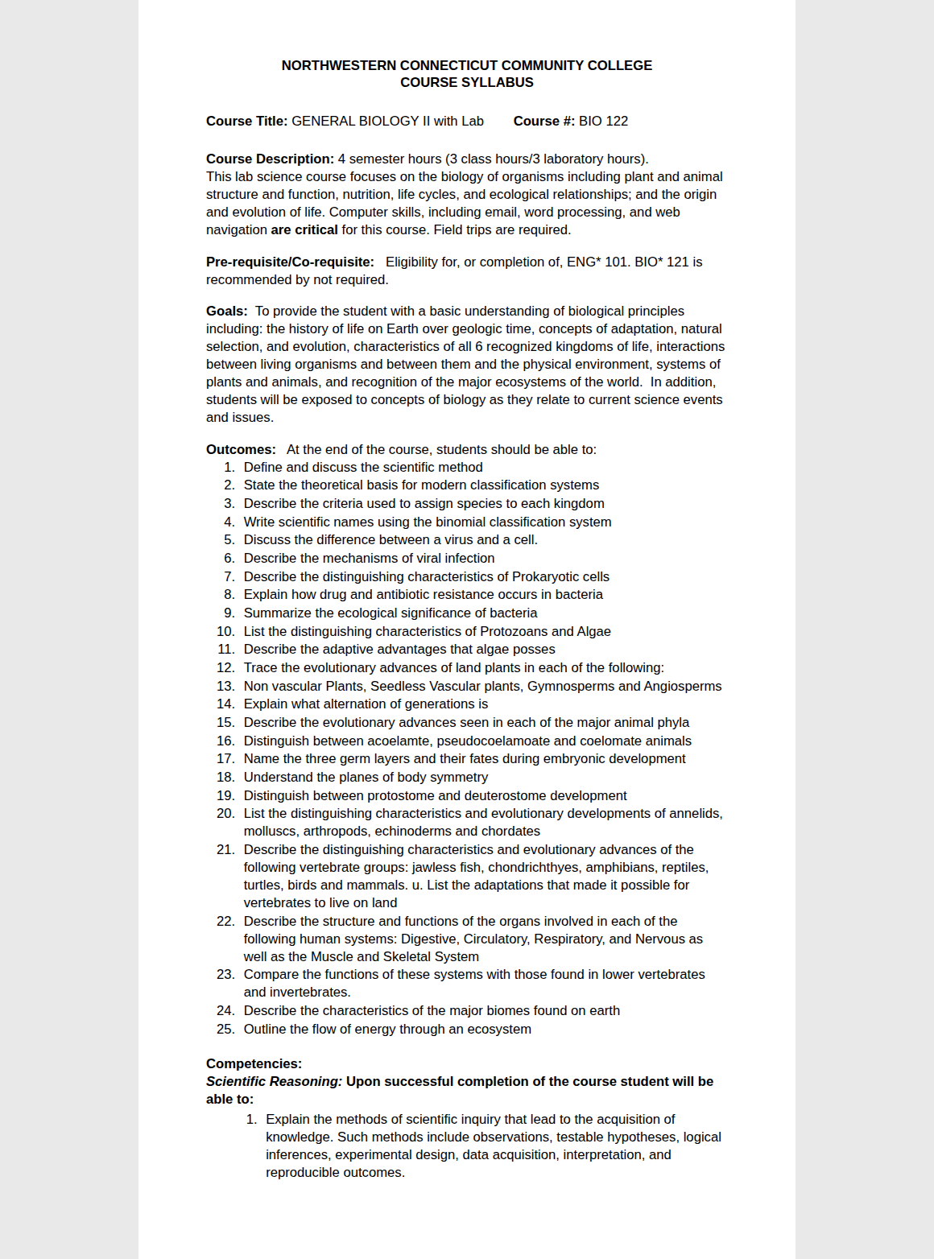NORTHWESTERN CONNECTICUT COMMUNITY COLLEGE
COURSE SYLLABUS
Course Title: GENERAL BIOLOGY II with Lab
Course #: BIO 122
Course Description: 4 semester hours (3 class hours/3 laboratory hours).
This lab science course focuses on the biology of organisms including plant and animal structure and function, nutrition, life cycles, and ecological relationships; and the origin and evolution of life. Computer skills, including email, word processing, and web navigation are critical for this course. Field trips are required.
Pre-requisite/Co-requisite: Eligibility for, or completion of, ENG* 101. BIO* 121 is recommended by not required.
Goals: To provide the student with a basic understanding of biological principles including: the history of life on Earth over geologic time, concepts of adaptation, natural selection, and evolution, characteristics of all 6 recognized kingdoms of life, interactions between living organisms and between them and the physical environment, systems of plants and animals, and recognition of the major ecosystems of the world. In addition, students will be exposed to concepts of biology as they relate to current science events and issues.
Outcomes: At the end of the course, students should be able to:
Define and discuss the scientific method
State the theoretical basis for modern classification systems
Describe the criteria used to assign species to each kingdom
Write scientific names using the binomial classification system
Discuss the difference between a virus and a cell.
Describe the mechanisms of viral infection
Describe the distinguishing characteristics of Prokaryotic cells
Explain how drug and antibiotic resistance occurs in bacteria
Summarize the ecological significance of bacteria
List the distinguishing characteristics of Protozoans and Algae
Describe the adaptive advantages that algae posses
Trace the evolutionary advances of land plants in each of the following:
Non vascular Plants, Seedless Vascular plants, Gymnosperms and Angiosperms
Explain what alternation of generations is
Describe the evolutionary advances seen in each of the major animal phyla
Distinguish between acoelamte, pseudocoelamoate and coelomate animals
Name the three germ layers and their fates during embryonic development
Understand the planes of body symmetry
Distinguish between protostome and deuterostome development
List the distinguishing characteristics and evolutionary developments of annelids, molluscs, arthropods, echinoderms and chordates
Describe the distinguishing characteristics and evolutionary advances of the following vertebrate groups: jawless fish, chondrichthyes, amphibians, reptiles, turtles, birds and mammals. u. List the adaptations that made it possible for vertebrates to live on land
Describe the structure and functions of the organs involved in each of the following human systems: Digestive, Circulatory, Respiratory, and Nervous as well as the Muscle and Skeletal System
Compare the functions of these systems with those found in lower vertebrates and invertebrates.
Describe the characteristics of the major biomes found on earth
Outline the flow of energy through an ecosystem
Competencies:
Scientific Reasoning: Upon successful completion of the course student will be able to:
Explain the methods of scientific inquiry that lead to the acquisition of knowledge. Such methods include observations, testable hypotheses, logical inferences, experimental design, data acquisition, interpretation, and reproducible outcomes.